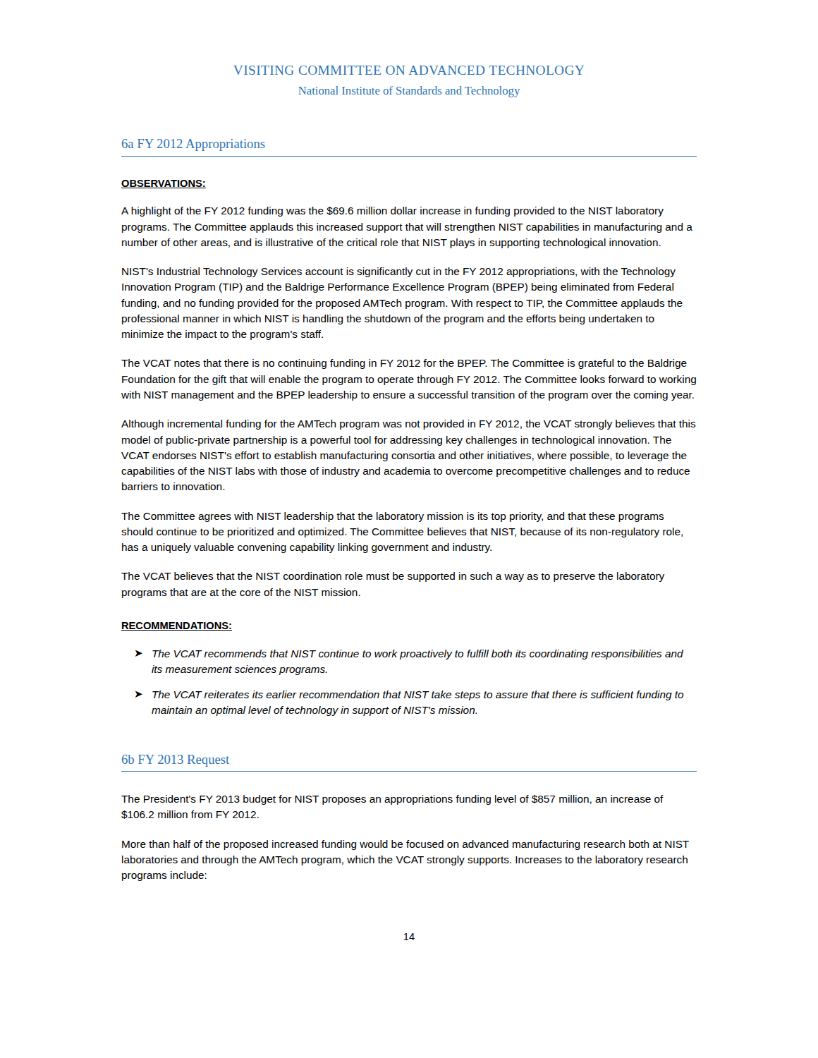VISITING COMMITTEE ON ADVANCED TECHNOLOGY
National Institute of Standards and Technology
6a FY 2012 Appropriations
OBSERVATIONS:
A highlight of the FY 2012 funding was the $69.6 million dollar increase in funding provided to the NIST laboratory programs. The Committee applauds this increased support that will strengthen NIST capabilities in manufacturing and a number of other areas, and is illustrative of the critical role that NIST plays in supporting technological innovation.
NIST's Industrial Technology Services account is significantly cut in the FY 2012 appropriations, with the Technology Innovation Program (TIP) and the Baldrige Performance Excellence Program (BPEP) being eliminated from Federal funding, and no funding provided for the proposed AMTech program. With respect to TIP, the Committee applauds the professional manner in which NIST is handling the shutdown of the program and the efforts being undertaken to minimize the impact to the program's staff.
The VCAT notes that there is no continuing funding in FY 2012 for the BPEP. The Committee is grateful to the Baldrige Foundation for the gift that will enable the program to operate through FY 2012. The Committee looks forward to working with NIST management and the BPEP leadership to ensure a successful transition of the program over the coming year.
Although incremental funding for the AMTech program was not provided in FY 2012, the VCAT strongly believes that this model of public-private partnership is a powerful tool for addressing key challenges in technological innovation. The VCAT endorses NIST's effort to establish manufacturing consortia and other initiatives, where possible, to leverage the capabilities of the NIST labs with those of industry and academia to overcome precompetitive challenges and to reduce barriers to innovation.
The Committee agrees with NIST leadership that the laboratory mission is its top priority, and that these programs should continue to be prioritized and optimized. The Committee believes that NIST, because of its non-regulatory role, has a uniquely valuable convening capability linking government and industry.
The VCAT believes that the NIST coordination role must be supported in such a way as to preserve the laboratory programs that are at the core of the NIST mission.
RECOMMENDATIONS:
The VCAT recommends that NIST continue to work proactively to fulfill both its coordinating responsibilities and its measurement sciences programs.
The VCAT reiterates its earlier recommendation that NIST take steps to assure that there is sufficient funding to maintain an optimal level of technology in support of NIST's mission.
6b FY 2013 Request
The President's FY 2013 budget for NIST proposes an appropriations funding level of $857 million, an increase of $106.2 million from FY 2012.
More than half of the proposed increased funding would be focused on advanced manufacturing research both at NIST laboratories and through the AMTech program, which the VCAT strongly supports. Increases to the laboratory research programs include:
14